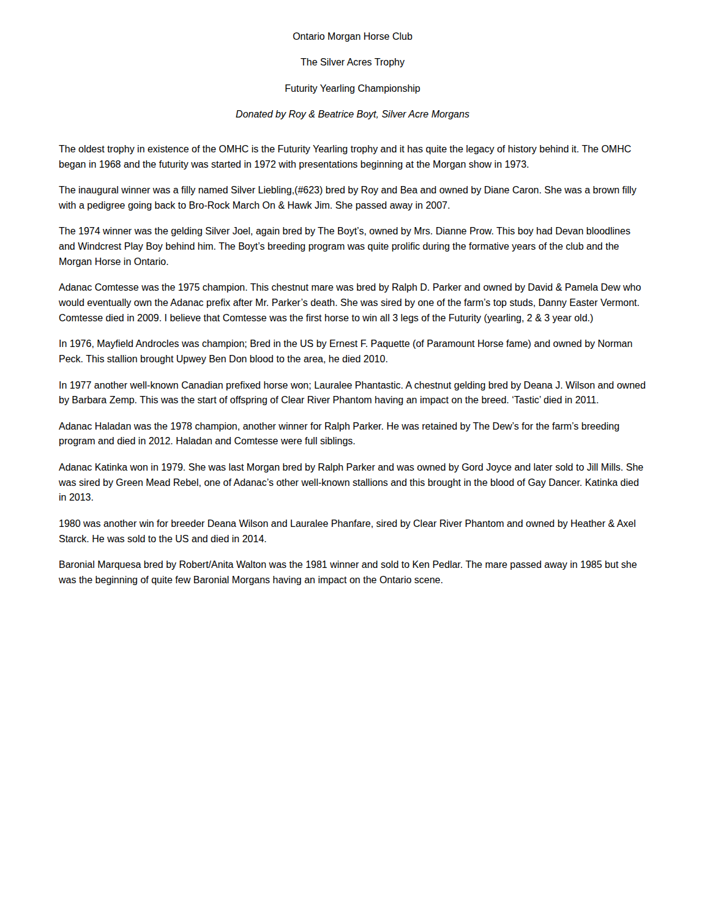Ontario Morgan Horse Club
The Silver Acres Trophy
Futurity Yearling Championship
Donated by Roy & Beatrice Boyt, Silver Acre Morgans
The oldest trophy in existence of the OMHC is the Futurity Yearling trophy and it has quite the legacy of history behind it. The OMHC began in 1968 and the futurity was started in 1972 with presentations beginning at the Morgan show in 1973.
The inaugural winner was a filly named Silver Liebling,(#623) bred by Roy and Bea and owned by Diane Caron. She was a brown filly with a pedigree going back to Bro-Rock March On & Hawk Jim. She passed away in 2007.
The 1974 winner was the gelding Silver Joel, again bred by The Boyt’s, owned by Mrs. Dianne Prow. This boy had Devan bloodlines and Windcrest Play Boy behind him. The Boyt’s breeding program was quite prolific during the formative years of the club and the Morgan Horse in Ontario.
Adanac Comtesse was the 1975 champion. This chestnut mare was bred by Ralph D. Parker and owned by David & Pamela Dew who would eventually own the Adanac prefix after Mr. Parker’s death. She was sired by one of the farm’s top studs, Danny Easter Vermont. Comtesse died in 2009. I believe that Comtesse was the first horse to win all 3 legs of the Futurity (yearling, 2 & 3 year old.)
In 1976, Mayfield Androcles was champion; Bred in the US by Ernest F. Paquette (of Paramount Horse fame) and owned by Norman Peck. This stallion brought Upwey Ben Don blood to the area, he died 2010.
In 1977 another well-known Canadian prefixed horse won; Lauralee Phantastic. A chestnut gelding bred by Deana J. Wilson and owned by Barbara Zemp. This was the start of offspring of Clear River Phantom having an impact on the breed. ‘Tastic’ died in 2011.
Adanac Haladan was the 1978 champion, another winner for Ralph Parker. He was retained by The Dew’s for the farm’s breeding program and died in 2012. Haladan and Comtesse were full siblings.
Adanac Katinka won in 1979. She was last Morgan bred by Ralph Parker and was owned by Gord Joyce and later sold to Jill Mills. She was sired by Green Mead Rebel, one of Adanac’s other well-known stallions and this brought in the blood of Gay Dancer. Katinka died in 2013.
1980 was another win for breeder Deana Wilson and Lauralee Phanfare, sired by Clear River Phantom and owned by Heather & Axel Starck. He was sold to the US and died in 2014.
Baronial Marquesa bred by Robert/Anita Walton was the 1981 winner and sold to Ken Pedlar. The mare passed away in 1985 but she was the beginning of quite few Baronial Morgans having an impact on the Ontario scene.